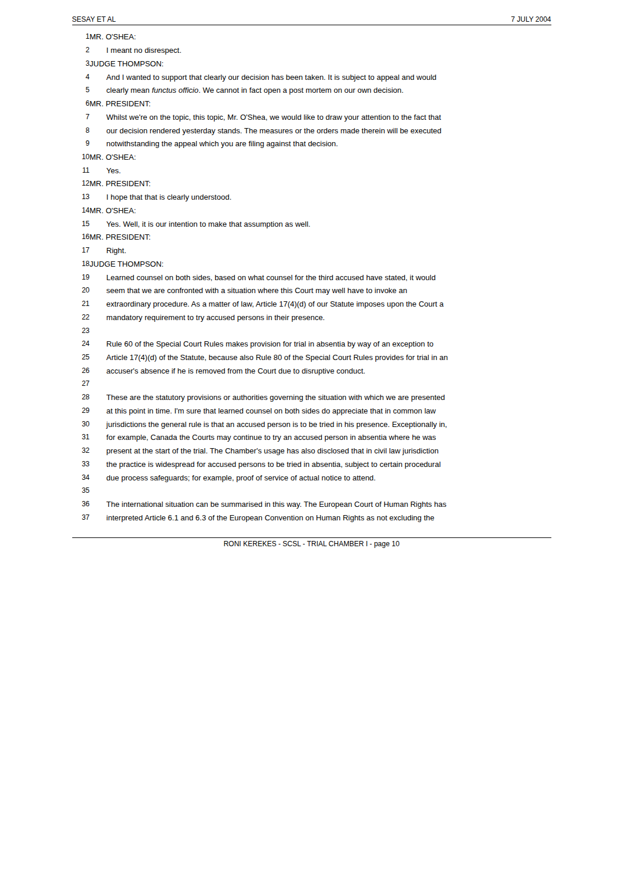SESAY ET AL 7 JULY 2004
| 1 | MR. O'SHEA: |
| 2 | I meant no disrespect. |
| 3 | JUDGE THOMPSON: |
| 4 | And I wanted to support that clearly our decision has been taken. It is subject to appeal and would |
| 5 | clearly mean functus officio . We cannot in fact open a post mortem on our own decision. |
| 6 | MR. PRESIDENT: |
| 7 | Whilst we're on the topic, this topic, Mr. O'Shea, we would like to draw your attention to the fact that |
| 8 | our decision rendered yesterday stands. The measures or the orders made therein will be executed |
| 9 | notwithstanding the appeal which you are filing against that decision. |
| 10 | MR. O'SHEA: |
| 11 | Yes. |
| 12 | MR. PRESIDENT: |
| 13 | I hope that that is clearly understood. |
| 14 | MR. O'SHEA: |
| 15 | Yes. Well, it is our intention to make that assumption as well. |
| 16 | MR. PRESIDENT: |
| 17 | Right. |
| 18 | JUDGE THOMPSON: |
| 19 | Learned counsel on both sides, based on what counsel for the third accused have stated, it would |
| 20 | seem that we are confronted with a situation where this Court may well have to invoke an |
| 21 | extraordinary procedure. As a matter of law, Article 17(4)(d) of our Statute imposes upon the Court a |
| 22 | mandatory requirement to try accused persons in their presence. |
| 23 | |
| 24 | Rule 60 of the Special Court Rules makes provision for trial in absentia by way of an exception to |
| 25 | Article 17(4)(d) of the Statute, because also Rule 80 of the Special Court Rules provides for trial in an |
| 26 | accuser's absence if he is removed from the Court due to disruptive conduct. |
| 27 | |
| 28 | These are the statutory provisions or authorities governing the situation with which we are presented |
| 29 | at this point in time. I'm sure that learned counsel on both sides do appreciate that in common law |
| 30 | jurisdictions the general rule is that an accused person is to be tried in his presence. Exceptionally in, |
| 31 | for example, Canada the Courts may continue to try an accused person in absentia where he was |
| 32 | present at the start of the trial. The Chamber's usage has also disclosed that in civil law jurisdiction |
| 33 | the practice is widespread for accused persons to be tried in absentia, subject to certain procedural |
| 34 | due process safeguards; for example, proof of service of actual notice to attend. |
| 35 | |
| 36 | The international situation can be summarised in this way. The European Court of Human Rights has |
| 37 | interpreted Article 6.1 and 6.3 of the European Convention on Human Rights as not excluding the |
RONI KEREKES - SCSL - TRIAL CHAMBER I - page 10